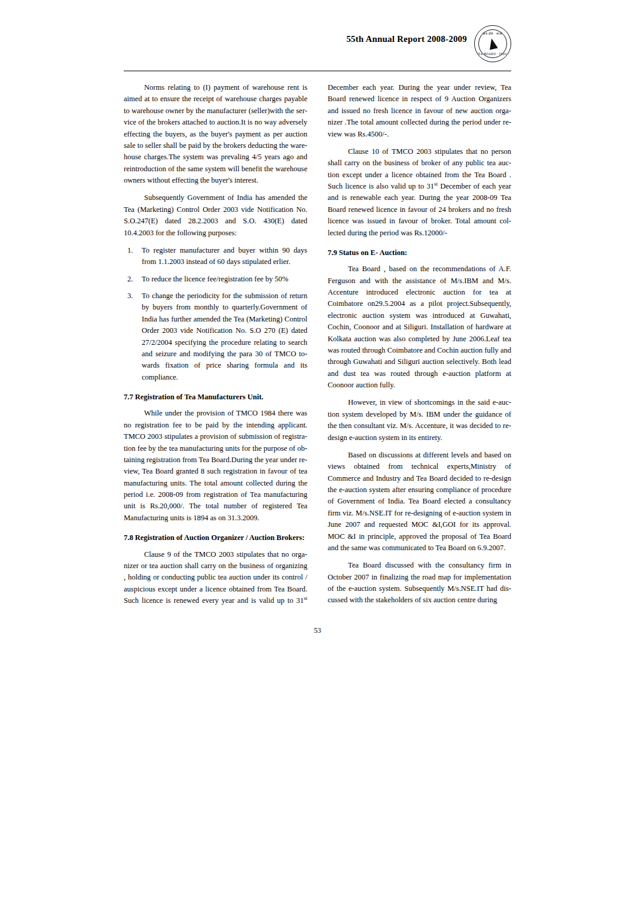55th Annual Report 2008-2009
चाय बोर्ड · भारत TEA BOARD · INDIA
Norms relating to (I) payment of warehouse rent is aimed at to ensure the receipt of warehouse charges payable to warehouse owner by the manufacturer (seller)with the service of the brokers attached to auction.It is no way adversely effecting the buyers, as the buyer's payment as per auction sale to seller shall be paid by the brokers deducting the warehouse charges.The system was prevaling 4/5 years ago and reintroduction of the same system will benefit the warehouse owners without effecting the buyer's interest.
Subsequently Government of India has amended the Tea (Marketing) Control Order 2003 vide Notification No. S.O.247(E) dated 28.2.2003 and S.O. 430(E) dated 10.4.2003 for the following purposes:
To register manufacturer and buyer within 90 days from 1.1.2003 instead of 60 days stipulated erlier.
To reduce the licence fee/registration fee by 50%
To change the periodicity for the submission of return by buyers from monthly to quarterly.Government of India has further amended the Tea (Marketing) Control Order 2003 vide Notification No. S.O 270 (E) dated 27/2/2004 specifying the procedure relating to search and seizure and modifying the para 30 of TMCO towards fixation of price sharing formula and its compliance.
7.7 Registration of Tea Manufacturers Unit.
While under the provision of TMCO 1984 there was no registration fee to be paid by the intending applicant. TMCO 2003 stipulates a provision of submission of registration fee by the tea manufacturing units for the purpose of obtaining registration from Tea Board.During the year under review, Tea Board granted 8 such registration in favour of tea manufacturing units. The total amount collected during the period i.e. 2008-09 from registration of Tea manufacturing unit is Rs.20,000/. The total number of registered Tea Manufacturing units is 1894 as on 31.3.2009.
7.8 Registration of Auction Organizer / Auction Brokers:
Clause 9 of the TMCO 2003 stipulates that no organizer or tea auction shall carry on the business of organizing , holding or conducting public tea auction under its control / auspicious except under a licence obtained from Tea Board. Such licence is renewed every year and is valid up to 31st December each year. During the year under review, Tea Board renewed licence in respect of 9 Auction Organizers and issued no fresh licence in favour of new auction organizer .The total amount collected during the period under review was Rs.4500/-.
Clause 10 of TMCO 2003 stipulates that no person shall carry on the business of broker of any public tea auction except under a licence obtained from the Tea Board . Such licence is also valid up to 31st December of each year and is renewable each year. During the year 2008-09 Tea Board renewed licence in favour of 24 brokers and no fresh licence was issued in favour of broker. Total amount collected during the period was Rs.12000/-
7.9 Status on E- Auction:
Tea Board , based on the recommendations of A.F. Ferguson and with the assistance of M/s.IBM and M/s. Accenture introduced electronic auction for tea at Coimbatore on29.5.2004 as a pilot project.Subsequently, electronic auction system was introduced at Guwahati, Cochin, Coonoor and at Siliguri. Installation of hardware at Kolkata auction was also completed by June 2006.Leaf tea was routed through Coimbatore and Cochin auction fully and through Guwahati and Siliguri auction selectively. Both lead and dust tea was routed through e-auction platform at Coonoor auction fully.
However, in view of shortcomings in the said e-auction system developed by M/s. IBM under the guidance of the then consultant viz. M/s. Accenture, it was decided to re-design e-auction system in its entirety.
Based on discussions at different levels and based on views obtained from technical experts,Ministry of Commerce and Industry and Tea Board decided to re-design the e-auction system after ensuring compliance of procedure of Government of India. Tea Board elected a consultancy firm viz. M/s.NSE.IT for re-designing of e-auction system in June 2007 and requested MOC &I,GOI for its approval. MOC &I in principle, approved the proposal of Tea Board and the same was communicated to Tea Board on 6.9.2007.
Tea Board discussed with the consultancy firm in October 2007 in finalizing the road map for implementation of the e-auction system. Subsequently M/s.NSE.IT had discussed with the stakeholders of six auction centre during
53